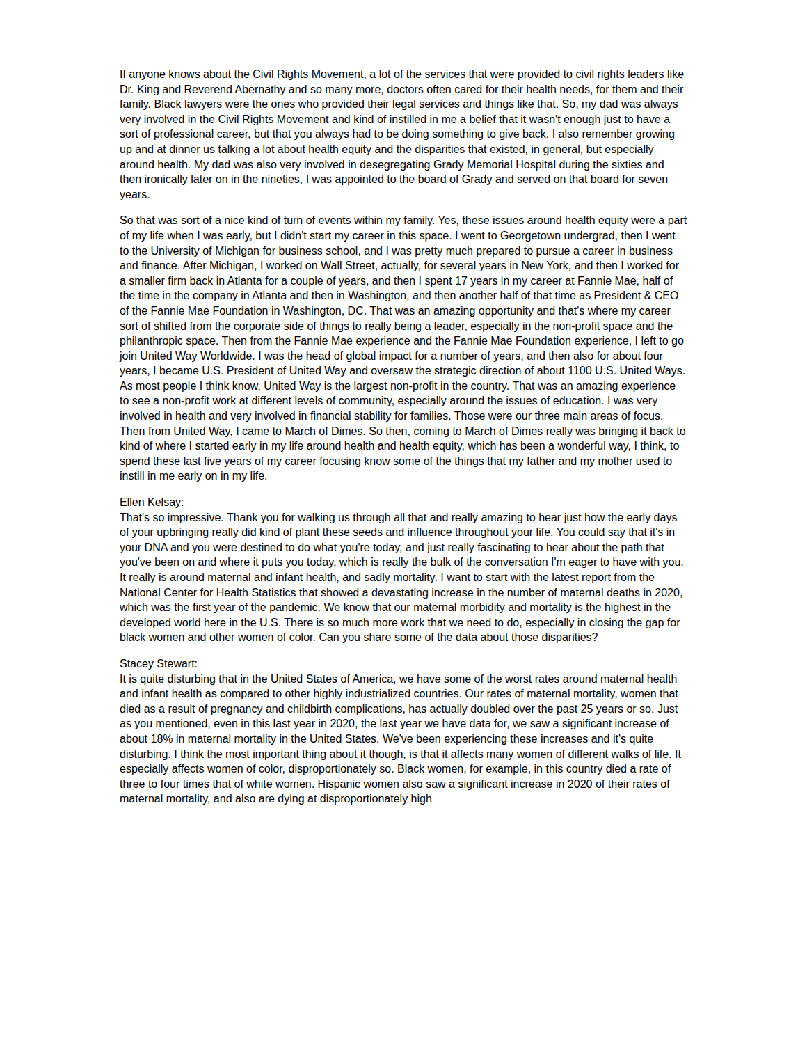If anyone knows about the Civil Rights Movement, a lot of the services that were provided to civil rights leaders like Dr. King and Reverend Abernathy and so many more, doctors often cared for their health needs, for them and their family. Black lawyers were the ones who provided their legal services and things like that. So, my dad was always very involved in the Civil Rights Movement and kind of instilled in me a belief that it wasn't enough just to have a sort of professional career, but that you always had to be doing something to give back. I also remember growing up and at dinner us talking a lot about health equity and the disparities that existed, in general, but especially around health. My dad was also very involved in desegregating Grady Memorial Hospital during the sixties and then ironically later on in the nineties, I was appointed to the board of Grady and served on that board for seven years.
So that was sort of a nice kind of turn of events within my family. Yes, these issues around health equity were a part of my life when I was early, but I didn't start my career in this space. I went to Georgetown undergrad, then I went to the University of Michigan for business school, and I was pretty much prepared to pursue a career in business and finance. After Michigan, I worked on Wall Street, actually, for several years in New York, and then I worked for a smaller firm back in Atlanta for a couple of years, and then I spent 17 years in my career at Fannie Mae, half of the time in the company in Atlanta and then in Washington, and then another half of that time as President & CEO of the Fannie Mae Foundation in Washington, DC. That was an amazing opportunity and that's where my career sort of shifted from the corporate side of things to really being a leader, especially in the non-profit space and the philanthropic space. Then from the Fannie Mae experience and the Fannie Mae Foundation experience, I left to go join United Way Worldwide. I was the head of global impact for a number of years, and then also for about four years, I became U.S. President of United Way and oversaw the strategic direction of about 1100 U.S. United Ways. As most people I think know, United Way is the largest non-profit in the country. That was an amazing experience to see a non-profit work at different levels of community, especially around the issues of education. I was very involved in health and very involved in financial stability for families. Those were our three main areas of focus. Then from United Way, I came to March of Dimes. So then, coming to March of Dimes really was bringing it back to kind of where I started early in my life around health and health equity, which has been a wonderful way, I think, to spend these last five years of my career focusing know some of the things that my father and my mother used to instill in me early on in my life.
Ellen Kelsay:
That's so impressive. Thank you for walking us through all that and really amazing to hear just how the early days of your upbringing really did kind of plant these seeds and influence throughout your life. You could say that it's in your DNA and you were destined to do what you're today, and just really fascinating to hear about the path that you've been on and where it puts you today, which is really the bulk of the conversation I'm eager to have with you. It really is around maternal and infant health, and sadly mortality. I want to start with the latest report from the National Center for Health Statistics that showed a devastating increase in the number of maternal deaths in 2020, which was the first year of the pandemic. We know that our maternal morbidity and mortality is the highest in the developed world here in the U.S. There is so much more work that we need to do, especially in closing the gap for black women and other women of color. Can you share some of the data about those disparities?
Stacey Stewart:
It is quite disturbing that in the United States of America, we have some of the worst rates around maternal health and infant health as compared to other highly industrialized countries. Our rates of maternal mortality, women that died as a result of pregnancy and childbirth complications, has actually doubled over the past 25 years or so. Just as you mentioned, even in this last year in 2020, the last year we have data for, we saw a significant increase of about 18% in maternal mortality in the United States. We've been experiencing these increases and it's quite disturbing. I think the most important thing about it though, is that it affects many women of different walks of life. It especially affects women of color, disproportionately so. Black women, for example, in this country died a rate of three to four times that of white women. Hispanic women also saw a significant increase in 2020 of their rates of maternal mortality, and also are dying at disproportionately high